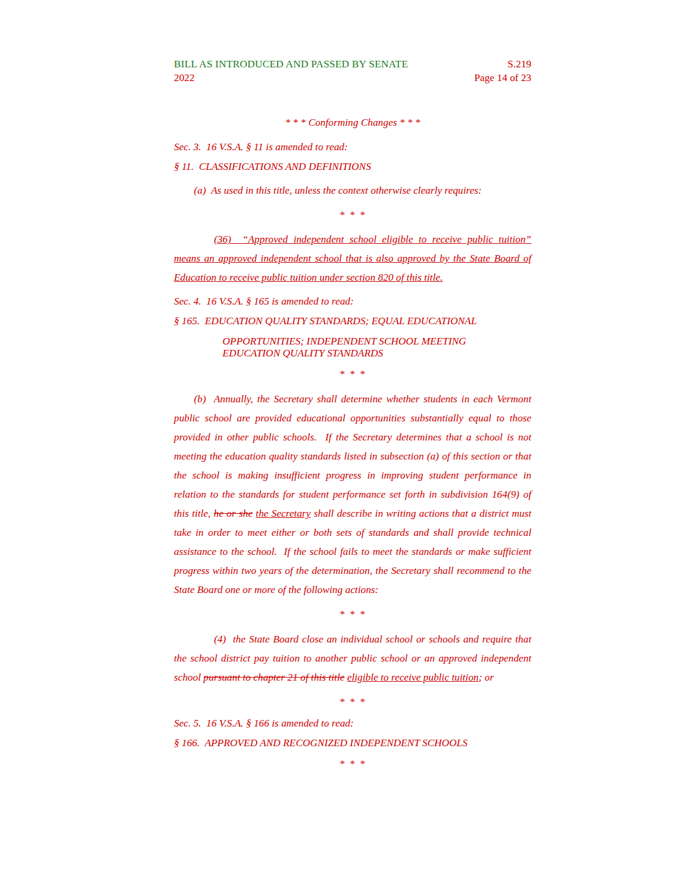BILL AS INTRODUCED AND PASSED BY SENATE
2022
S.219
Page 14 of 23
* * * Conforming Changes * * *
Sec. 3. 16 V.S.A. § 11 is amended to read:
§ 11. CLASSIFICATIONS AND DEFINITIONS
(a) As used in this title, unless the context otherwise clearly requires:
* * *
(36) “Approved independent school eligible to receive public tuition” means an approved independent school that is also approved by the State Board of Education to receive public tuition under section 820 of this title.
Sec. 4. 16 V.S.A. § 165 is amended to read:
§ 165. EDUCATION QUALITY STANDARDS; EQUAL EDUCATIONAL
OPPORTUNITIES; INDEPENDENT SCHOOL MEETING
EDUCATION QUALITY STANDARDS
* * *
(b) Annually, the Secretary shall determine whether students in each Vermont public school are provided educational opportunities substantially equal to those provided in other public schools. If the Secretary determines that a school is not meeting the education quality standards listed in subsection (a) of this section or that the school is making insufficient progress in improving student performance in relation to the standards for student performance set forth in subdivision 164(9) of this title, he or she the Secretary shall describe in writing actions that a district must take in order to meet either or both sets of standards and shall provide technical assistance to the school. If the school fails to meet the standards or make sufficient progress within two years of the determination, the Secretary shall recommend to the State Board one or more of the following actions:
* * *
(4) the State Board close an individual school or schools and require that the school district pay tuition to another public school or an approved independent school pursuant to chapter 21 of this title eligible to receive public tuition; or
* * *
Sec. 5. 16 V.S.A. § 166 is amended to read:
§ 166. APPROVED AND RECOGNIZED INDEPENDENT SCHOOLS
* * *